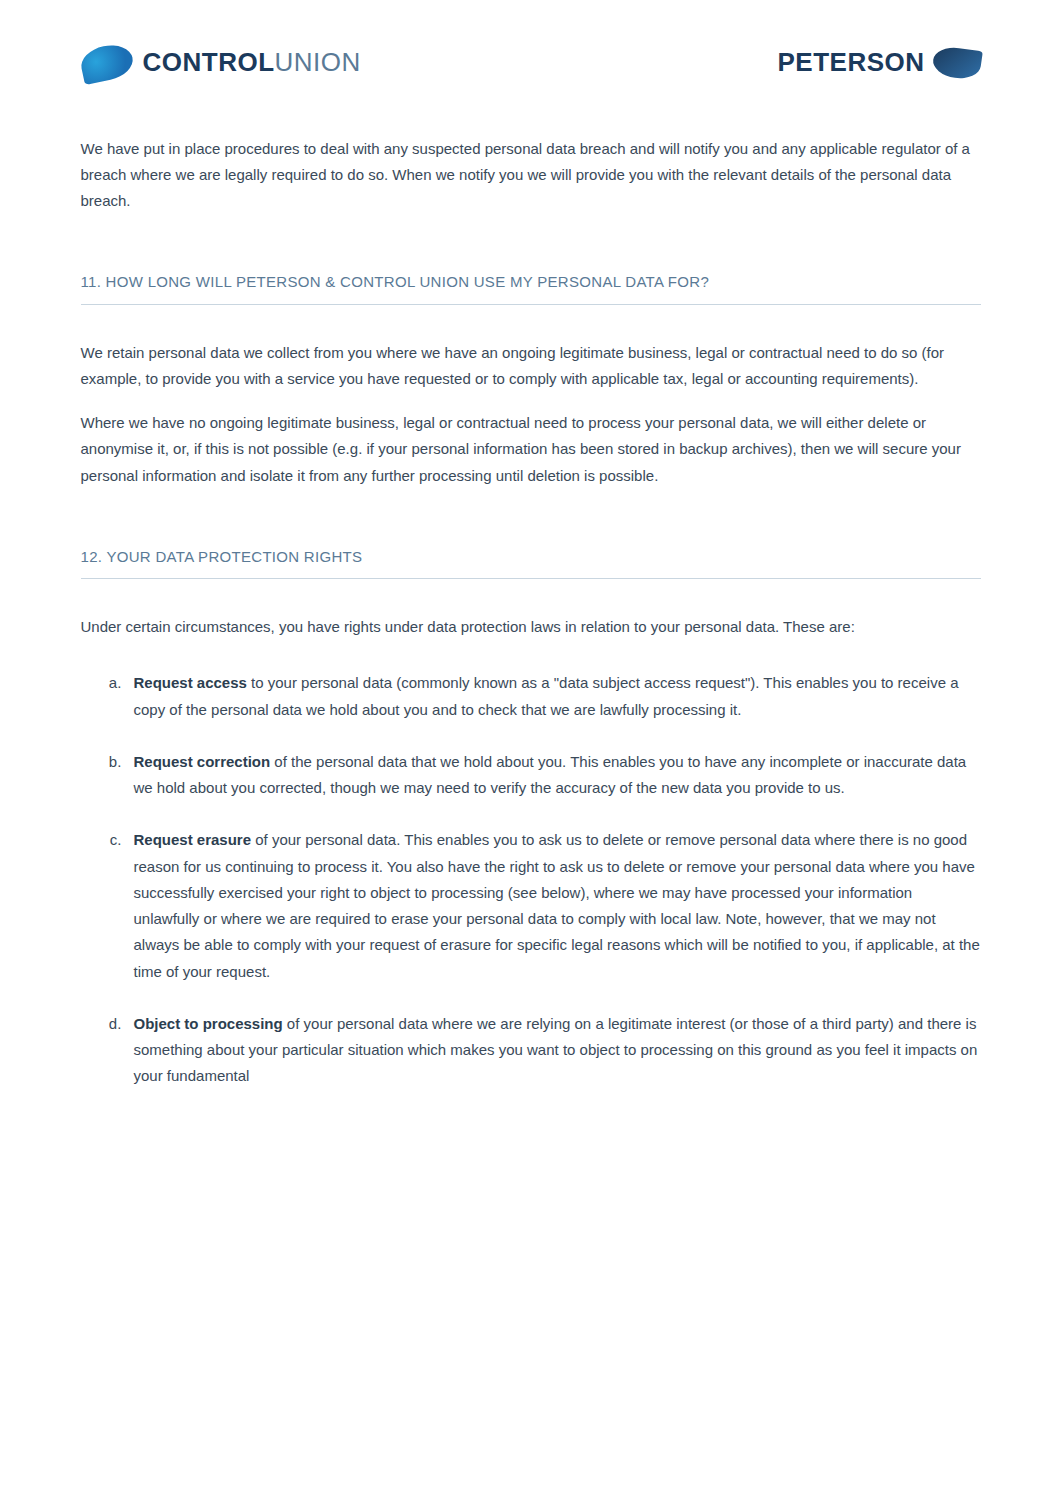CONTROL UNION
PETERSON
We have put in place procedures to deal with any suspected personal data breach and will notify you and any applicable regulator of a breach where we are legally required to do so. When we notify you we will provide you with the relevant details of the personal data breach.
11. How long will Peterson & Control Union use my personal data for?
We retain personal data we collect from you where we have an ongoing legitimate business, legal or contractual need to do so (for example, to provide you with a service you have requested or to comply with applicable tax, legal or accounting requirements).
Where we have no ongoing legitimate business, legal or contractual need to process your personal data, we will either delete or anonymise it, or, if this is not possible (e.g. if your personal information has been stored in backup archives), then we will secure your personal information and isolate it from any further processing until deletion is possible.
12. Your data protection rights
Under certain circumstances, you have rights under data protection laws in relation to your personal data. These are:
Request access to your personal data (commonly known as a "data subject access request"). This enables you to receive a copy of the personal data we hold about you and to check that we are lawfully processing it.
Request correction of the personal data that we hold about you. This enables you to have any incomplete or inaccurate data we hold about you corrected, though we may need to verify the accuracy of the new data you provide to us.
Request erasure of your personal data. This enables you to ask us to delete or remove personal data where there is no good reason for us continuing to process it. You also have the right to ask us to delete or remove your personal data where you have successfully exercised your right to object to processing (see below), where we may have processed your information unlawfully or where we are required to erase your personal data to comply with local law. Note, however, that we may not always be able to comply with your request of erasure for specific legal reasons which will be notified to you, if applicable, at the time of your request.
Object to processing of your personal data where we are relying on a legitimate interest (or those of a third party) and there is something about your particular situation which makes you want to object to processing on this ground as you feel it impacts on your fundamental